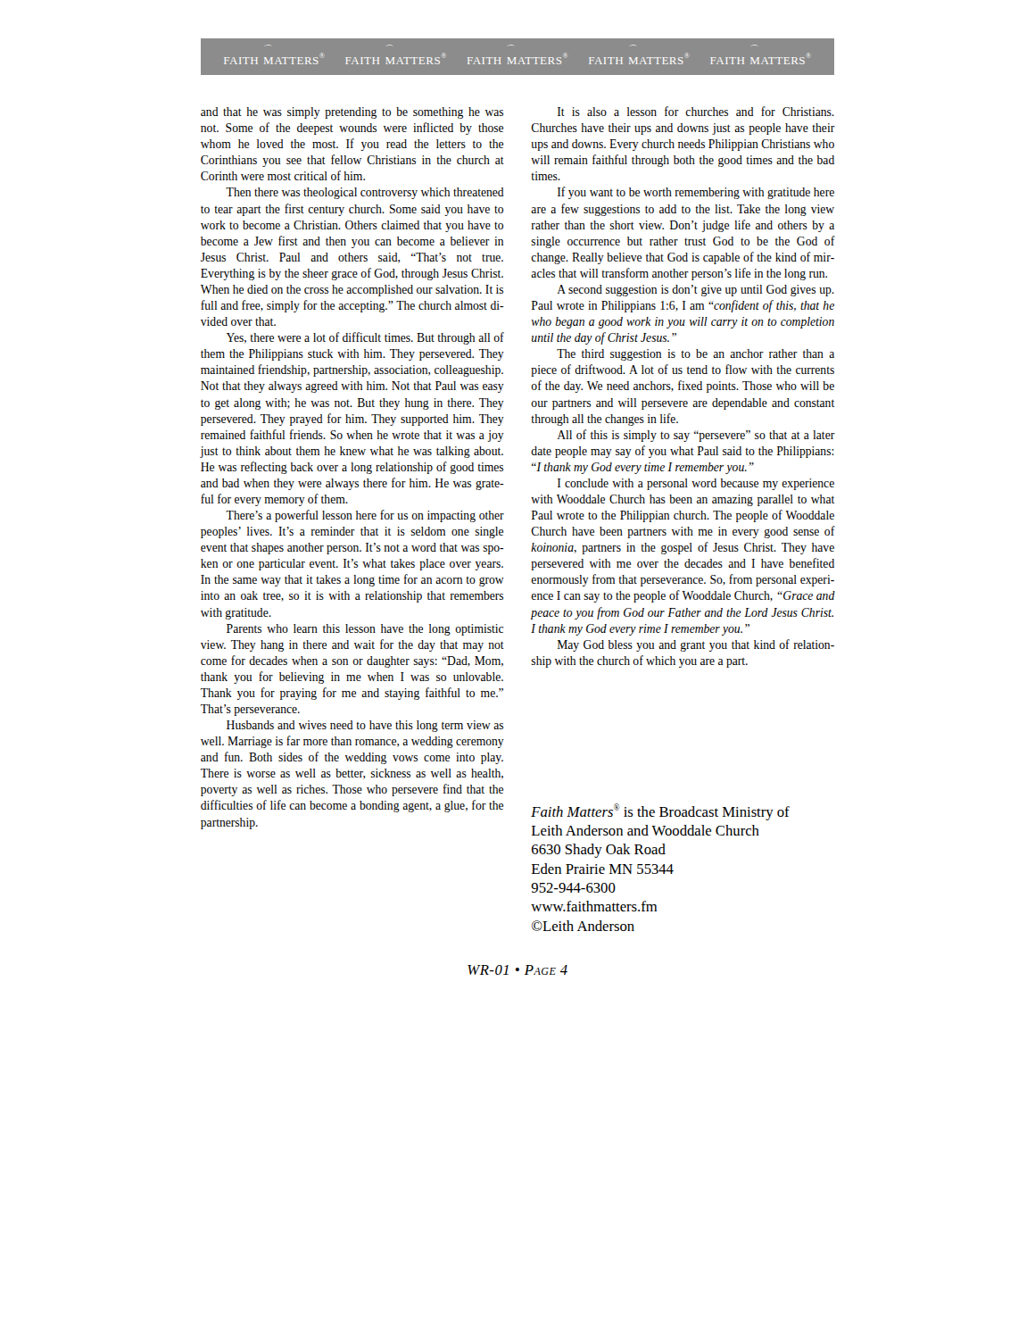⌒faith matters® ⌒faith matters® ⌒faith matters® ⌒faith matters® ⌒faith matters®
and that he was simply pretending to be something he was not. Some of the deepest wounds were inflicted by those whom he loved the most. If you read the letters to the Corinthians you see that fellow Christians in the church at Corinth were most critical of him.
Then there was theological controversy which threatened to tear apart the first century church. Some said you have to work to become a Christian. Others claimed that you have to become a Jew first and then you can become a believer in Jesus Christ. Paul and others said, “That’s not true. Everything is by the sheer grace of God, through Jesus Christ. When he died on the cross he accomplished our salvation. It is full and free, simply for the accepting.” The church almost divided over that.
Yes, there were a lot of difficult times. But through all of them the Philippians stuck with him. They persevered. They maintained friendship, partnership, association, colleagueship. Not that they always agreed with him. Not that Paul was easy to get along with; he was not. But they hung in there. They persevered. They prayed for him. They supported him. They remained faithful friends. So when he wrote that it was a joy just to think about them he knew what he was talking about. He was reflecting back over a long relationship of good times and bad when they were always there for him. He was grateful for every memory of them.
There’s a powerful lesson here for us on impacting other peoples’ lives. It’s a reminder that it is seldom one single event that shapes another person. It’s not a word that was spoken or one particular event. It’s what takes place over years. In the same way that it takes a long time for an acorn to grow into an oak tree, so it is with a relationship that remembers with gratitude.
Parents who learn this lesson have the long optimistic view. They hang in there and wait for the day that may not come for decades when a son or daughter says: “Dad, Mom, thank you for believing in me when I was so unlovable. Thank you for praying for me and staying faithful to me.” That’s perseverance.
Husbands and wives need to have this long term view as well. Marriage is far more than romance, a wedding ceremony and fun. Both sides of the wedding vows come into play. There is worse as well as better, sickness as well as health, poverty as well as riches. Those who persevere find that the difficulties of life can become a bonding agent, a glue, for the partnership.
It is also a lesson for churches and for Christians. Churches have their ups and downs just as people have their ups and downs. Every church needs Philippian Christians who will remain faithful through both the good times and the bad times.
If you want to be worth remembering with gratitude here are a few suggestions to add to the list. Take the long view rather than the short view. Don’t judge life and others by a single occurrence but rather trust God to be the God of change. Really believe that God is capable of the kind of miracles that will transform another person’s life in the long run.
A second suggestion is don’t give up until God gives up. Paul wrote in Philippians 1:6, I am “confident of this, that he who began a good work in you will carry it on to completion until the day of Christ Jesus.”
The third suggestion is to be an anchor rather than a piece of driftwood. A lot of us tend to flow with the currents of the day. We need anchors, fixed points. Those who will be our partners and will persevere are dependable and constant through all the changes in life.
All of this is simply to say “persevere” so that at a later date people may say of you what Paul said to the Philippians: “I thank my God every time I remember you.”
I conclude with a personal word because my experience with Wooddale Church has been an amazing parallel to what Paul wrote to the Philippian church. The people of Wooddale Church have been partners with me in every good sense of koinonia, partners in the gospel of Jesus Christ. They have persevered with me over the decades and I have benefited enormously from that perseverance. So, from personal experience I can say to the people of Wooddale Church, “Grace and peace to you from God our Father and the Lord Jesus Christ. I thank my God every rime I remember you.”
May God bless you and grant you that kind of relationship with the church of which you are a part.
Faith Matters® is the Broadcast Ministry of
Leith Anderson and Wooddale Church
6630 Shady Oak Road
Eden Prairie MN 55344
952-944-6300
www.faithmatters.fm
©Leith Anderson
WR-01 • Page 4